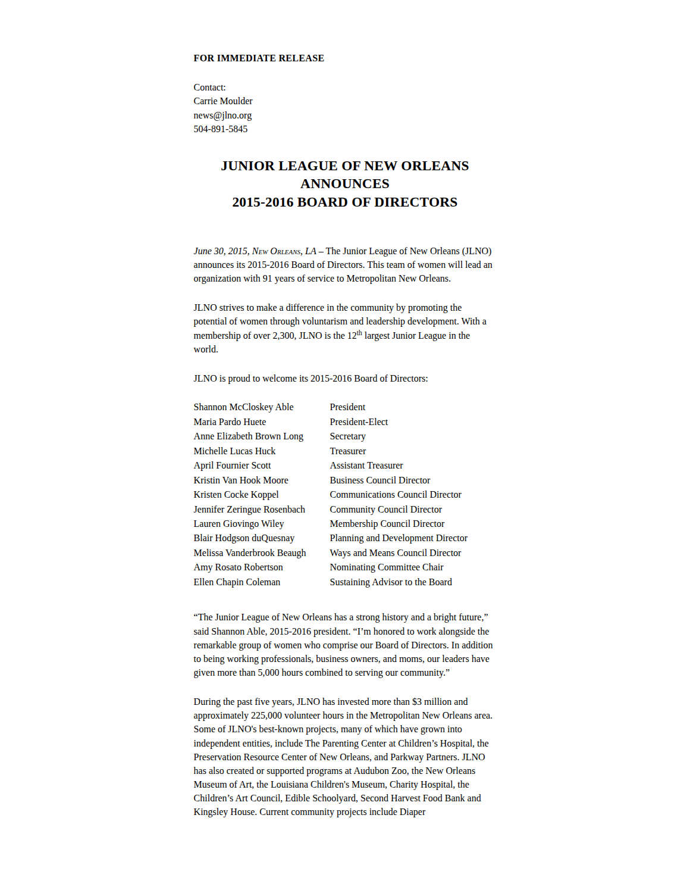FOR IMMEDIATE RELEASE
Contact:
Carrie Moulder
news@jlno.org
504-891-5845
JUNIOR LEAGUE OF NEW ORLEANS ANNOUNCES
2015-2016 BOARD OF DIRECTORS
June 30, 2015, New Orleans, LA – The Junior League of New Orleans (JLNO) announces its 2015-2016 Board of Directors. This team of women will lead an organization with 91 years of service to Metropolitan New Orleans.
JLNO strives to make a difference in the community by promoting the potential of women through voluntarism and leadership development. With a membership of over 2,300, JLNO is the 12th largest Junior League in the world.
JLNO is proud to welcome its 2015-2016 Board of Directors:
| Shannon McCloskey Able | President |
| Maria Pardo Huete | President-Elect |
| Anne Elizabeth Brown Long | Secretary |
| Michelle Lucas Huck | Treasurer |
| April Fournier Scott | Assistant Treasurer |
| Kristin Van Hook Moore | Business Council Director |
| Kristen Cocke Koppel | Communications Council Director |
| Jennifer Zeringue Rosenbach | Community Council Director |
| Lauren Giovingo Wiley | Membership Council Director |
| Blair Hodgson duQuesnay | Planning and Development Director |
| Melissa Vanderbrook Beaugh | Ways and Means Council Director |
| Amy Rosato Robertson | Nominating Committee Chair |
| Ellen Chapin Coleman | Sustaining Advisor to the Board |
“The Junior League of New Orleans has a strong history and a bright future,” said Shannon Able, 2015-2016 president. “I’m honored to work alongside the remarkable group of women who comprise our Board of Directors. In addition to being working professionals, business owners, and moms, our leaders have given more than 5,000 hours combined to serving our community.”
During the past five years, JLNO has invested more than $3 million and approximately 225,000 volunteer hours in the Metropolitan New Orleans area. Some of JLNO's best-known projects, many of which have grown into independent entities, include The Parenting Center at Children’s Hospital, the Preservation Resource Center of New Orleans, and Parkway Partners. JLNO has also created or supported programs at Audubon Zoo, the New Orleans Museum of Art, the Louisiana Children's Museum, Charity Hospital, the Children’s Art Council, Edible Schoolyard, Second Harvest Food Bank and Kingsley House. Current community projects include Diaper